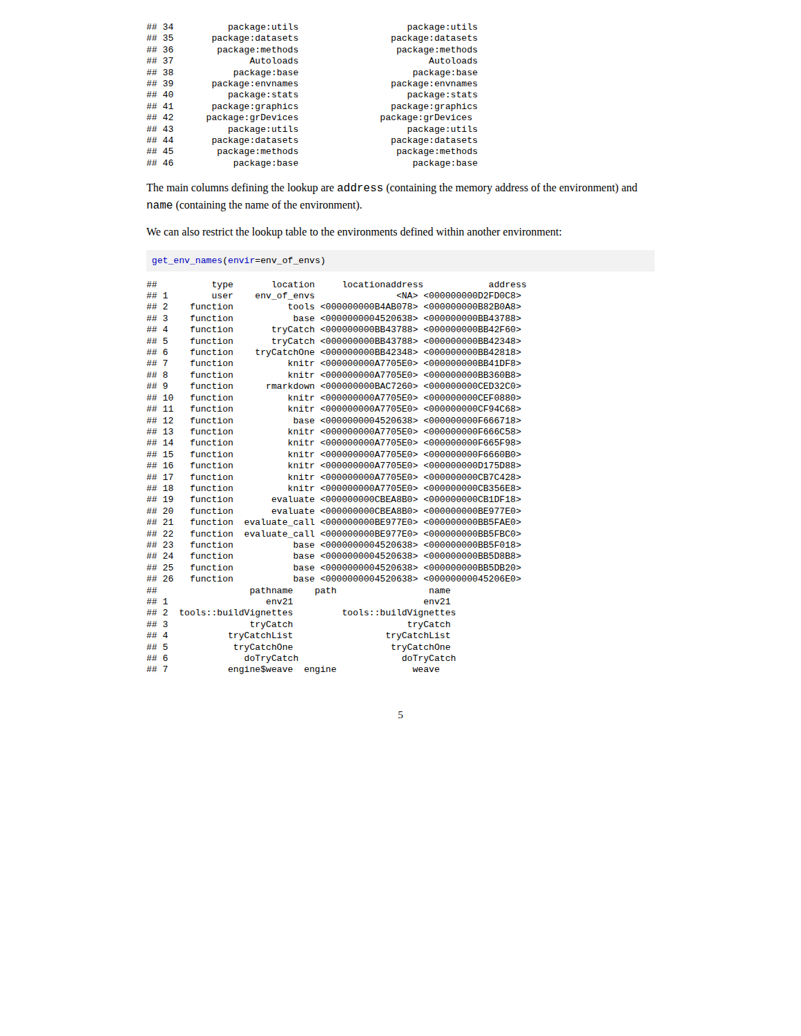## 34          package:utils                    package:utils
## 35       package:datasets                 package:datasets
## 36        package:methods                  package:methods
## 37              Autoloads                        Autoloads
## 38           package:base                     package:base
## 39       package:envnames                 package:envnames
## 40          package:stats                    package:stats
## 41       package:graphics                 package:graphics
## 42      package:grDevices               package:grDevices
## 43          package:utils                    package:utils
## 44       package:datasets                 package:datasets
## 45        package:methods                  package:methods
## 46           package:base                     package:base
The main columns defining the lookup are address (containing the memory address of the environment) and name (containing the name of the environment).
We can also restrict the lookup table to the environments defined within another environment:
get_env_names(envir=env_of_envs)
##          type       location     locationaddress            address
## 1        user    env_of_envs               <NA> <000000000D2FD0C8>
## 2    function          tools <000000000B4AB078> <000000000B82B0A8>
## 3    function           base <0000000004520638> <000000000BB43788>
## 4    function       tryCatch <000000000BB43788> <000000000BB42F60>
## 5    function       tryCatch <000000000BB43788> <000000000BB42348>
## 6    function    tryCatchOne <000000000BB42348> <000000000BB42818>
## 7    function          knitr <000000000A7705E0> <000000000BB41DF8>
## 8    function          knitr <000000000A7705E0> <000000000BB360B8>
## 9    function      rmarkdown <000000000BAC7260> <000000000CED32C0>
## 10   function          knitr <000000000A7705E0> <000000000CEF0880>
## 11   function          knitr <000000000A7705E0> <000000000CF94C68>
## 12   function           base <0000000004520638> <000000000F666718>
## 13   function          knitr <000000000A7705E0> <000000000F666C58>
## 14   function          knitr <000000000A7705E0> <000000000F665F98>
## 15   function          knitr <000000000A7705E0> <000000000F6660B0>
## 16   function          knitr <000000000A7705E0> <000000000D175D88>
## 17   function          knitr <000000000A7705E0> <000000000CB7C428>
## 18   function          knitr <000000000A7705E0> <000000000CB356E8>
## 19   function       evaluate <000000000CBEA8B0> <000000000CB1DF18>
## 20   function       evaluate <000000000CBEA8B0> <000000000BE977E0>
## 21   function  evaluate_call <000000000BE977E0> <000000000BB5FAE0>
## 22   function  evaluate_call <000000000BE977E0> <000000000BB5FBC0>
## 23   function           base <0000000004520638> <000000000BB5F018>
## 24   function           base <0000000004520638> <000000000BB5D8B8>
## 25   function           base <0000000004520638> <000000000BB5DB20>
## 26   function           base <0000000004520638> <00000000045206E0>
##                 pathname    path                 name
## 1                  env21                        env21
## 2  tools::buildVignettes         tools::buildVignettes
## 3               tryCatch                     tryCatch
## 4           tryCatchList                 tryCatchList
## 5            tryCatchOne                  tryCatchOne
## 6              doTryCatch                   doTryCatch
## 7           engine$weave  engine              weave
5